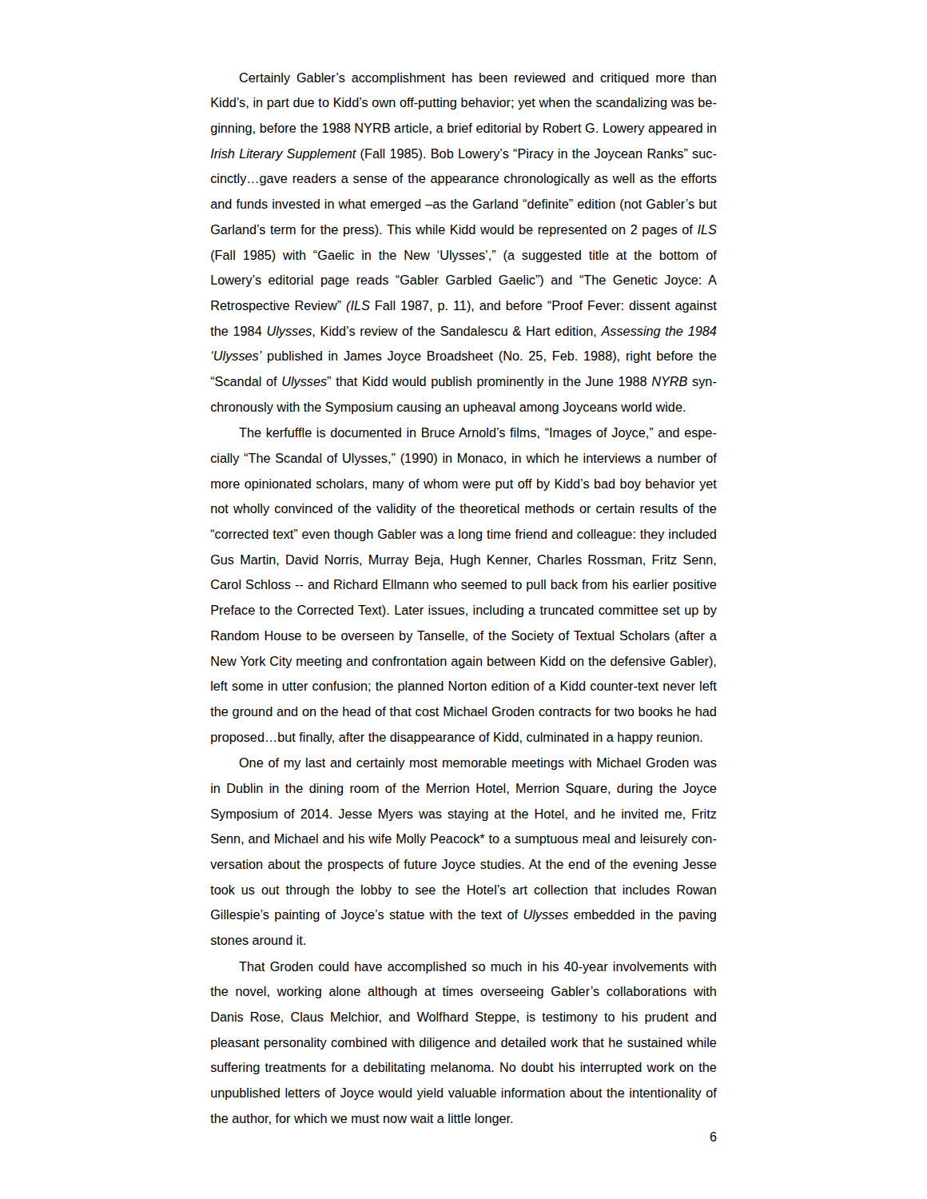Certainly Gabler’s accomplishment has been reviewed and critiqued more than Kidd’s, in part due to Kidd’s own off-putting behavior; yet when the scandalizing was beginning, before the 1988 NYRB article, a brief editorial by Robert G. Lowery appeared in Irish Literary Supplement (Fall 1985). Bob Lowery’s “Piracy in the Joycean Ranks” succinctly…gave readers a sense of the appearance chronologically as well as the efforts and funds invested in what emerged –as the Garland “definite” edition (not Gabler’s but Garland’s term for the press). This while Kidd would be represented on 2 pages of ILS (Fall 1985) with “Gaelic in the New ‘Ulysses’,” (a suggested title at the bottom of Lowery’s editorial page reads “Gabler Garbled Gaelic”) and “The Genetic Joyce: A Retrospective Review” (ILS Fall 1987, p. 11), and before “Proof Fever: dissent against the 1984 Ulysses, Kidd’s review of the Sandalescu & Hart edition, Assessing the 1984 ‘Ulysses’ published in James Joyce Broadsheet (No. 25, Feb. 1988), right before the “Scandal of Ulysses” that Kidd would publish prominently in the June 1988 NYRB synchronously with the Symposium causing an upheaval among Joyceans world wide.
The kerfuffle is documented in Bruce Arnold’s films, “Images of Joyce,” and especially “The Scandal of Ulysses,” (1990) in Monaco, in which he interviews a number of more opinionated scholars, many of whom were put off by Kidd’s bad boy behavior yet not wholly convinced of the validity of the theoretical methods or certain results of the “corrected text” even though Gabler was a long time friend and colleague: they included Gus Martin, David Norris, Murray Beja, Hugh Kenner, Charles Rossman, Fritz Senn, Carol Schloss -- and Richard Ellmann who seemed to pull back from his earlier positive Preface to the Corrected Text). Later issues, including a truncated committee set up by Random House to be overseen by Tanselle, of the Society of Textual Scholars (after a New York City meeting and confrontation again between Kidd on the defensive Gabler), left some in utter confusion; the planned Norton edition of a Kidd counter-text never left the ground and on the head of that cost Michael Groden contracts for two books he had proposed…but finally, after the disappearance of Kidd, culminated in a happy reunion.
One of my last and certainly most memorable meetings with Michael Groden was in Dublin in the dining room of the Merrion Hotel, Merrion Square, during the Joyce Symposium of 2014. Jesse Myers was staying at the Hotel, and he invited me, Fritz Senn, and Michael and his wife Molly Peacock* to a sumptuous meal and leisurely conversation about the prospects of future Joyce studies. At the end of the evening Jesse took us out through the lobby to see the Hotel’s art collection that includes Rowan Gillespie’s painting of Joyce’s statue with the text of Ulysses embedded in the paving stones around it.
That Groden could have accomplished so much in his 40-year involvements with the novel, working alone although at times overseeing Gabler’s collaborations with Danis Rose, Claus Melchior, and Wolfhard Steppe, is testimony to his prudent and pleasant personality combined with diligence and detailed work that he sustained while suffering treatments for a debilitating melanoma. No doubt his interrupted work on the unpublished letters of Joyce would yield valuable information about the intentionality of the author, for which we must now wait a little longer.
6